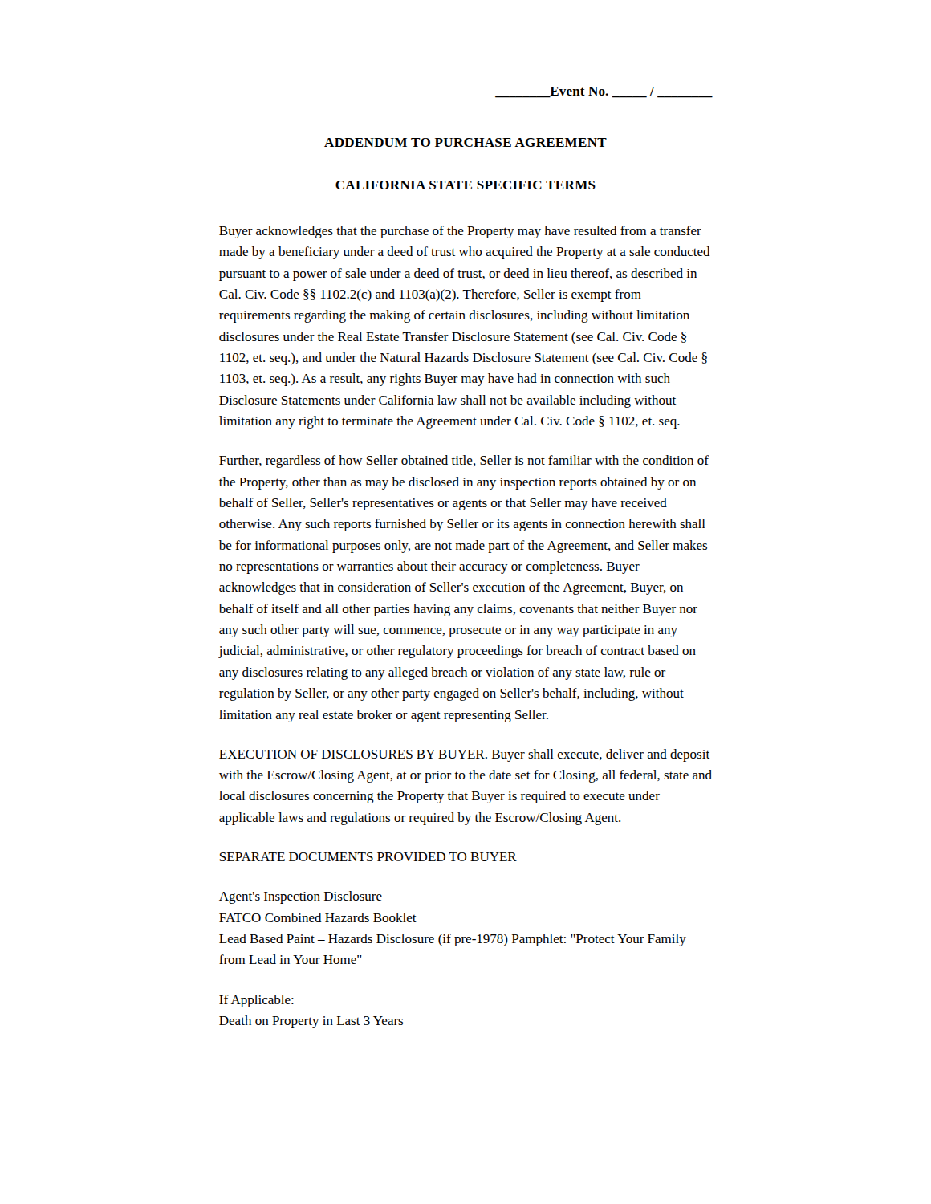________Event No. _____ / ________
Addendum to Purchase Agreement
California State Specific Terms
Buyer acknowledges that the purchase of the Property may have resulted from a transfer made by a beneficiary under a deed of trust who acquired the Property at a sale conducted pursuant to a power of sale under a deed of trust, or deed in lieu thereof, as described in Cal. Civ. Code §§ 1102.2(c) and 1103(a)(2). Therefore, Seller is exempt from requirements regarding the making of certain disclosures, including without limitation disclosures under the Real Estate Transfer Disclosure Statement (see Cal. Civ. Code § 1102, et. seq.), and under the Natural Hazards Disclosure Statement (see Cal. Civ. Code § 1103, et. seq.). As a result, any rights Buyer may have had in connection with such Disclosure Statements under California law shall not be available including without limitation any right to terminate the Agreement under Cal. Civ. Code § 1102, et. seq.
Further, regardless of how Seller obtained title, Seller is not familiar with the condition of the Property, other than as may be disclosed in any inspection reports obtained by or on behalf of Seller, Seller's representatives or agents or that Seller may have received otherwise. Any such reports furnished by Seller or its agents in connection herewith shall be for informational purposes only, are not made part of the Agreement, and Seller makes no representations or warranties about their accuracy or completeness. Buyer acknowledges that in consideration of Seller's execution of the Agreement, Buyer, on behalf of itself and all other parties having any claims, covenants that neither Buyer nor any such other party will sue, commence, prosecute or in any way participate in any judicial, administrative, or other regulatory proceedings for breach of contract based on any disclosures relating to any alleged breach or violation of any state law, rule or regulation by Seller, or any other party engaged on Seller's behalf, including, without limitation any real estate broker or agent representing Seller.
EXECUTION OF DISCLOSURES BY BUYER. Buyer shall execute, deliver and deposit with the Escrow/Closing Agent, at or prior to the date set for Closing, all federal, state and local disclosures concerning the Property that Buyer is required to execute under applicable laws and regulations or required by the Escrow/Closing Agent.
SEPARATE DOCUMENTS PROVIDED TO BUYER
Agent's Inspection Disclosure
FATCO Combined Hazards Booklet
Lead Based Paint – Hazards Disclosure (if pre-1978) Pamphlet: "Protect Your Family from Lead in Your Home"
If Applicable:
Death on Property in Last 3 Years